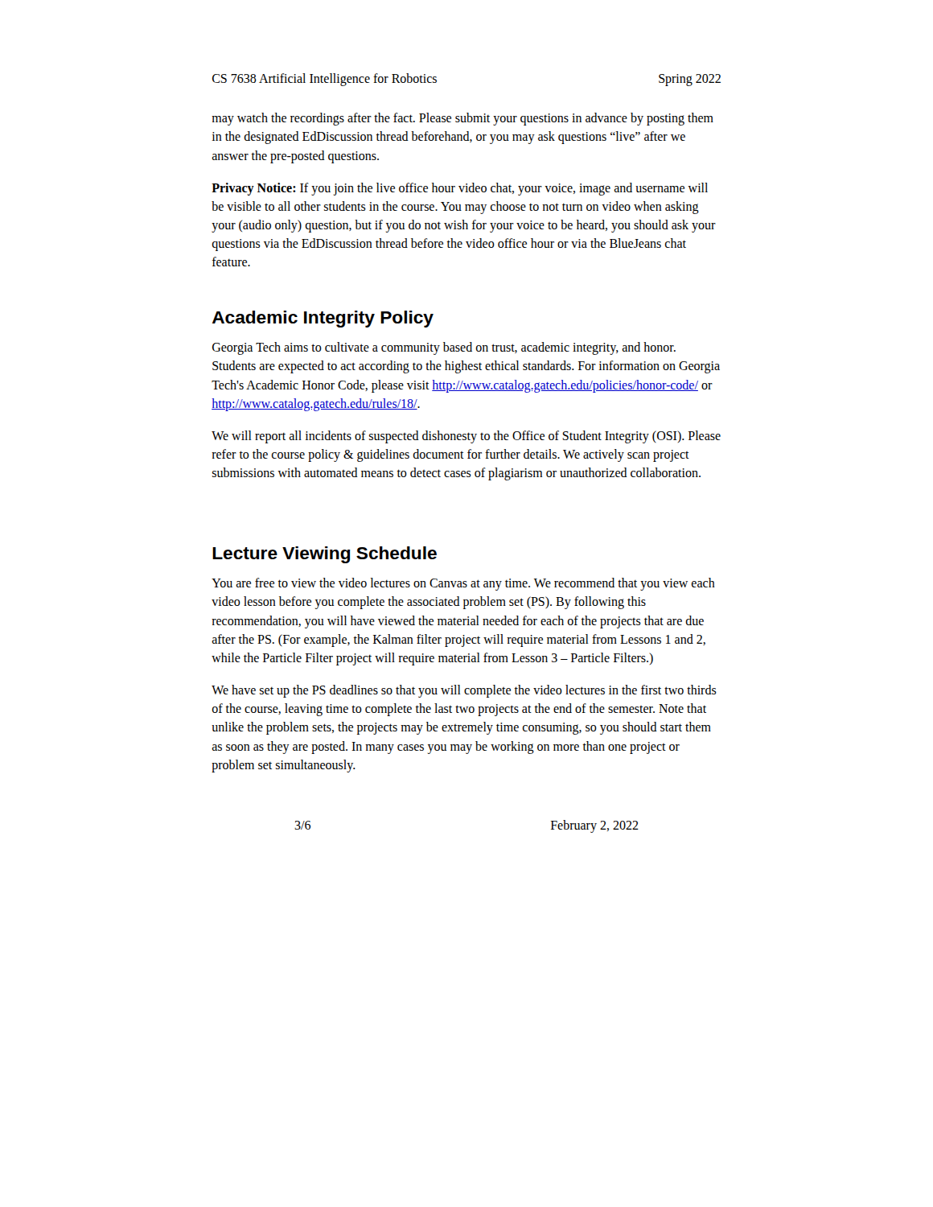CS 7638 Artificial Intelligence for Robotics
Spring 2022
may watch the recordings after the fact. Please submit your questions in advance by posting them in the designated EdDiscussion thread beforehand, or you may ask questions “live” after we answer the pre-posted questions.
Privacy Notice: If you join the live office hour video chat, your voice, image and username will be visible to all other students in the course. You may choose to not turn on video when asking your (audio only) question, but if you do not wish for your voice to be heard, you should ask your questions via the EdDiscussion thread before the video office hour or via the BlueJeans chat feature.
Academic Integrity Policy
Georgia Tech aims to cultivate a community based on trust, academic integrity, and honor. Students are expected to act according to the highest ethical standards. For information on Georgia Tech's Academic Honor Code, please visit http://www.catalog.gatech.edu/policies/honor-code/ or http://www.catalog.gatech.edu/rules/18/.
We will report all incidents of suspected dishonesty to the Office of Student Integrity (OSI). Please refer to the course policy & guidelines document for further details. We actively scan project submissions with automated means to detect cases of plagiarism or unauthorized collaboration.
Lecture Viewing Schedule
You are free to view the video lectures on Canvas at any time. We recommend that you view each video lesson before you complete the associated problem set (PS). By following this recommendation, you will have viewed the material needed for each of the projects that are due after the PS. (For example, the Kalman filter project will require material from Lessons 1 and 2, while the Particle Filter project will require material from Lesson 3 – Particle Filters.)
We have set up the PS deadlines so that you will complete the video lectures in the first two thirds of the course, leaving time to complete the last two projects at the end of the semester. Note that unlike the problem sets, the projects may be extremely time consuming, so you should start them as soon as they are posted. In many cases you may be working on more than one project or problem set simultaneously.
3/6
February 2, 2022